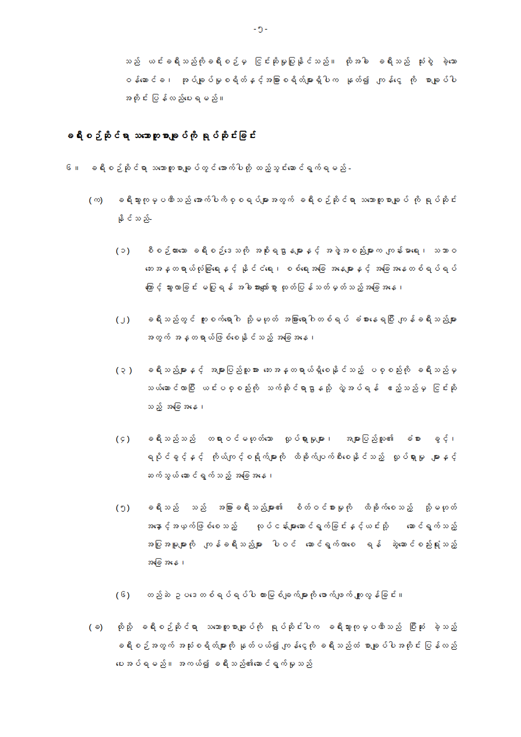-၅-
သည် ယင်းခရီးသည်ကိုခရီးစဉ်မှ ငြင်းဆိုမှုပြုနိုင်သည်။ ထိုအခါ ခရီးသည် သုံးစွဲ ခဲ့သောဝန်ဆောင်ခ၊ အုပ်ချုပ်မှုစရိတ်နှင့်အခြားစရိတ်များရှိပါက နုတ်၍ ကျန်ငွေ ကို စာချုပ်ပါအတိုင်း ပြန်လည်ပေးရမည်။
ခရီးစဉ်ဆိုင်ရာ သဘောတူစာချုပ်ကို ရုပ်ဆိုင်းခြင်း
၆။
ခရီးစဉ်ဆိုင်ရာ သဘောတူစာချုပ်တွင် အောက်ပါတို့ ထည့်သွင်းဆောင်ရွက်ရမည် -
(က)
ခရီးသွားကုမ္ပဏီသည် အောက်ပါကိစ္စရပ်များအတွက် ခရီးစဉ်ဆိုင်ရာ သဘောတူစာချုပ် ကို ရုပ်ဆိုင်းနိုင်သည်-
(၁)
စီစဉ်ထားသော ခရီးစဉ်ဒေသကို အစိုးရဌာနများနှင့် အဖွဲ့အစည်းများက ကျန်းမာရေး၊ သဘာဝဘေးအန္တရာယ်လုံခြုံရေးနှင့် နိုင်ငံရေး၊ စစ်ရေးအခြေ အနေများနှင့် အခြေအနေတစ်ရပ်ရပ်ကြောင့် သွားလာခြင်း မပြုရန် အခါအားလျော်စွာ ထုတ်ပြန်သတ်မှတ်သည့်အခြေအနေ၊
(၂)
ခရီးသည်တွင် ကူးစက်ရောဂါ သို့မဟုတ် အခြားရောဂါတစ်ရပ် ခံစားနေရပြီး ကျန်ခရီးသည်များအတွက် အန္တရာယ်ဖြစ်စေနိုင်သည့် အခြေအနေ၊
(၃ )
ခရီးသည်များနှင့် အများပြည်သူအား ဘေးအန္တရာယ်ရှိစေနိုင်သည့် ပစ္စည်းကို ခရီးသည်မှ သယ်ဆောင်လာပြီး ယင်းပစ္စည်းကို သက်ဆိုင်ရာဌာနသို့ လွှဲအပ်ရန် ဧည့်သည်မှ ငြင်းဆိုသည့် အခြေအနေ၊
(၄)
ခရီးသည်သည် တရားဝင်မဟုတ်သော လှုပ်ရှားမှုများ၊ အများပြည်သူ၏ ခံစား ခွင့်၊ ရပိုင်ခွင့်နှင့် ကိုယ်ကျင့်စရိုက်များကို ထိခိုက်ပျက်စီးစေနိုင်သည့် လှုပ်ရှားမှု များနှင့် ဆက်သွယ် ဆောင်ရွက်သည့် အခြေအနေ၊
(၅)
ခရီးသည် သည် အခြားခရီးသည်များ၏ စိတ်ဝင်စားမှုကို ထိခိုက်စေသည့် သို့မဟုတ် အနှောင့်အယှက်ဖြစ်စေသည့် လုပ်ငန်းများဆောင်ရွက်ခြင်းနှင့်ယင်းသို့ ဆောင်ရွက်သည့် အပြုအမူများကို ကျန်ခရီးသည်များ ပါဝင် ဆောင်ရွက်လာစေ ရန် ဆွဲဆောင်စည်းရုံးသည့်အခြေအနေ၊
(၆)
တည်ဆဲ ဥပဒေတစ်ရပ်ရပ်ပါ တားမြစ်ချက်များကို ဖောက်ဖျက် ကျူးလွန်ခြင်း။
(ခ)
ထိုသို့ ခရီးစဉ်ဆိုင်ရာ သဘောတူစာချုပ်ကို ရုပ်ဆိုင်းပါက ခရီးသွားကုမ္ပဏီသည် ပြီးဆုံး ခဲ့သည့် ခရီးစဉ်အတွက် အသုံးစရိတ်များကို နုတ်ပယ်၍ ကျန်ငွေကို ခရီးသည်ထံ စာချုပ်ပါအတိုင်း ပြန်လည်ပေးအပ်ရမည်။ အကယ်၍ ခရီးသည်၏ဆောင်ရွက်မှုသည်